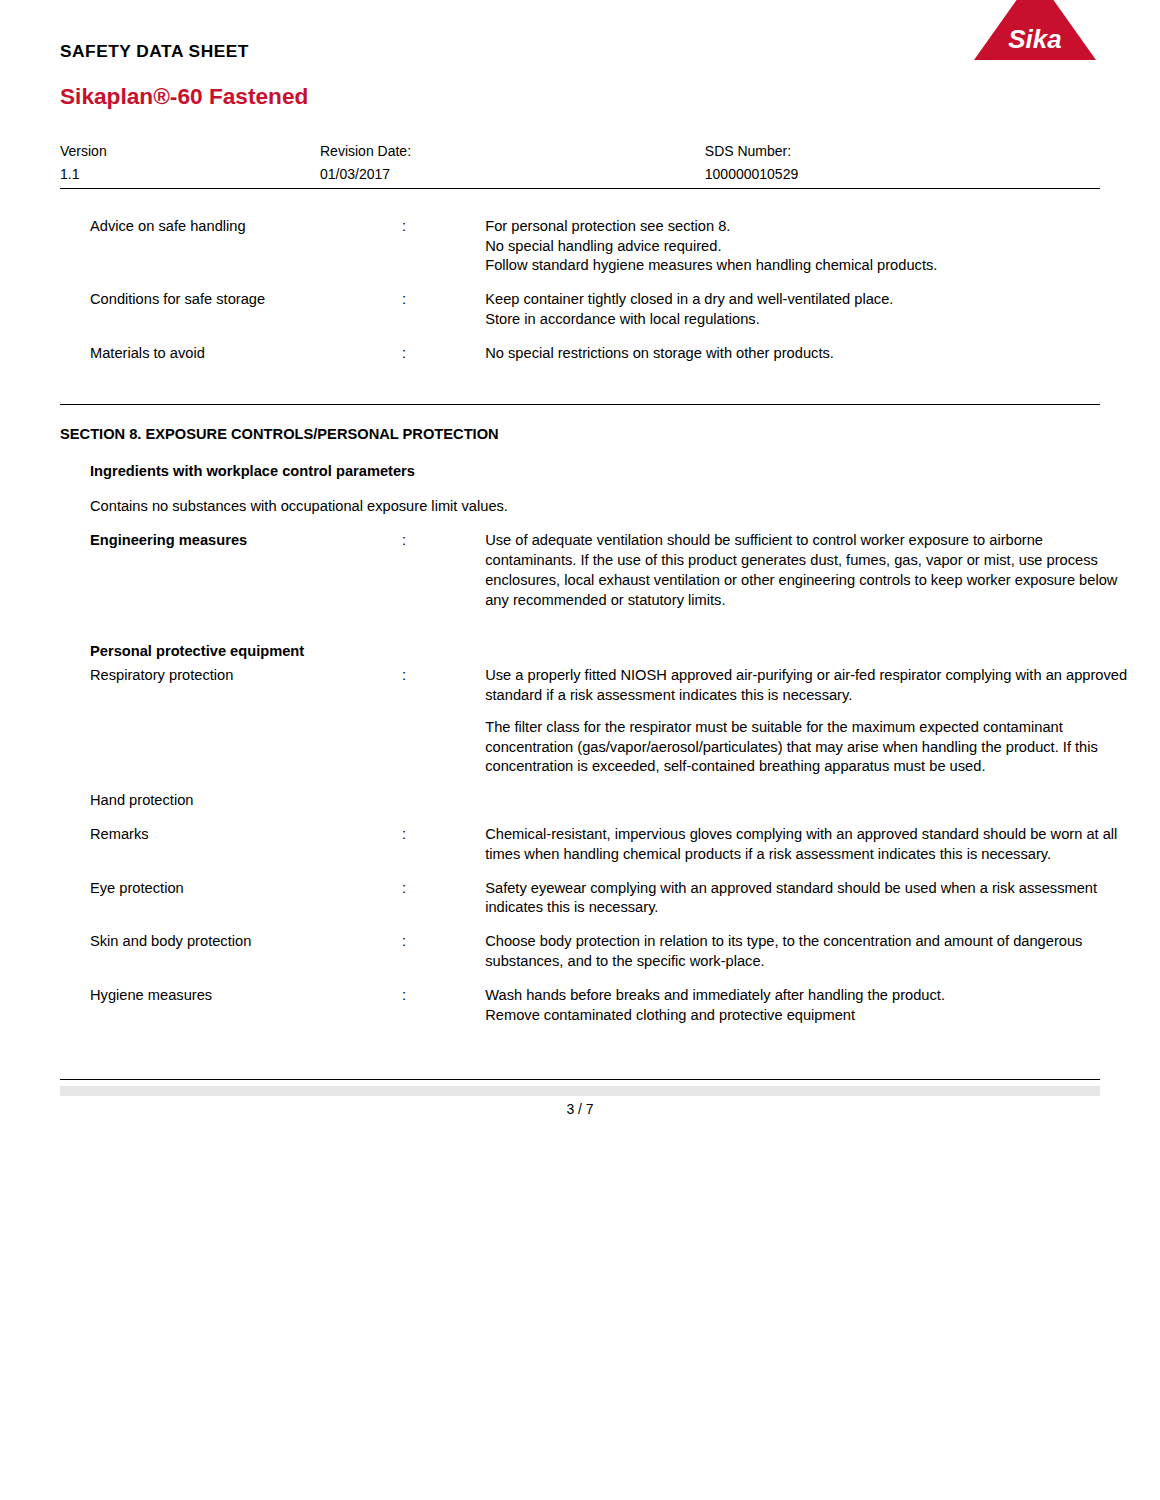Sika R
SAFETY DATA SHEET
Sikaplan®-60 Fastened
| Version | Revision Date: | SDS Number: |
| 1.1 | 01/03/2017 | 100000010529 |
| Advice on safe handling | : | For personal protection see section 8. No special handling advice required. Follow standard hygiene measures when handling chemical products. |
| Conditions for safe storage | : | Keep container tightly closed in a dry and well-ventilated place. Store in accordance with local regulations. |
| Materials to avoid | : | No special restrictions on storage with other products. |
SECTION 8. EXPOSURE CONTROLS/PERSONAL PROTECTION
Ingredients with workplace control parameters
Contains no substances with occupational exposure limit values.
| Engineering measures | : | Use of adequate ventilation should be sufficient to control worker exposure to airborne contaminants. If the use of this product generates dust, fumes, gas, vapor or mist, use process enclosures, local exhaust ventilation or other engineering controls to keep worker exposure below any recommended or statutory limits. |
Personal protective equipment
| Respiratory protection | : | Use a properly fitted NIOSH approved air-purifying or air-fed respirator complying with an approved standard if a risk assessment indicates this is necessary. The filter class for the respirator must be suitable for the maximum expected contaminant concentration (gas/vapor/aerosol/particulates) that may arise when handling the product. If this concentration is exceeded, self-contained breathing apparatus must be used. |
| Hand protection | | |
| Remarks | : | Chemical-resistant, impervious gloves complying with an approved standard should be worn at all times when handling chemical products if a risk assessment indicates this is necessary. |
| Eye protection | : | Safety eyewear complying with an approved standard should be used when a risk assessment indicates this is necessary. |
| Skin and body protection | : | Choose body protection in relation to its type, to the concentration and amount of dangerous substances, and to the specific work-place. |
| Hygiene measures | : | Wash hands before breaks and immediately after handling the product. Remove contaminated clothing and protective equipment |
3 / 7